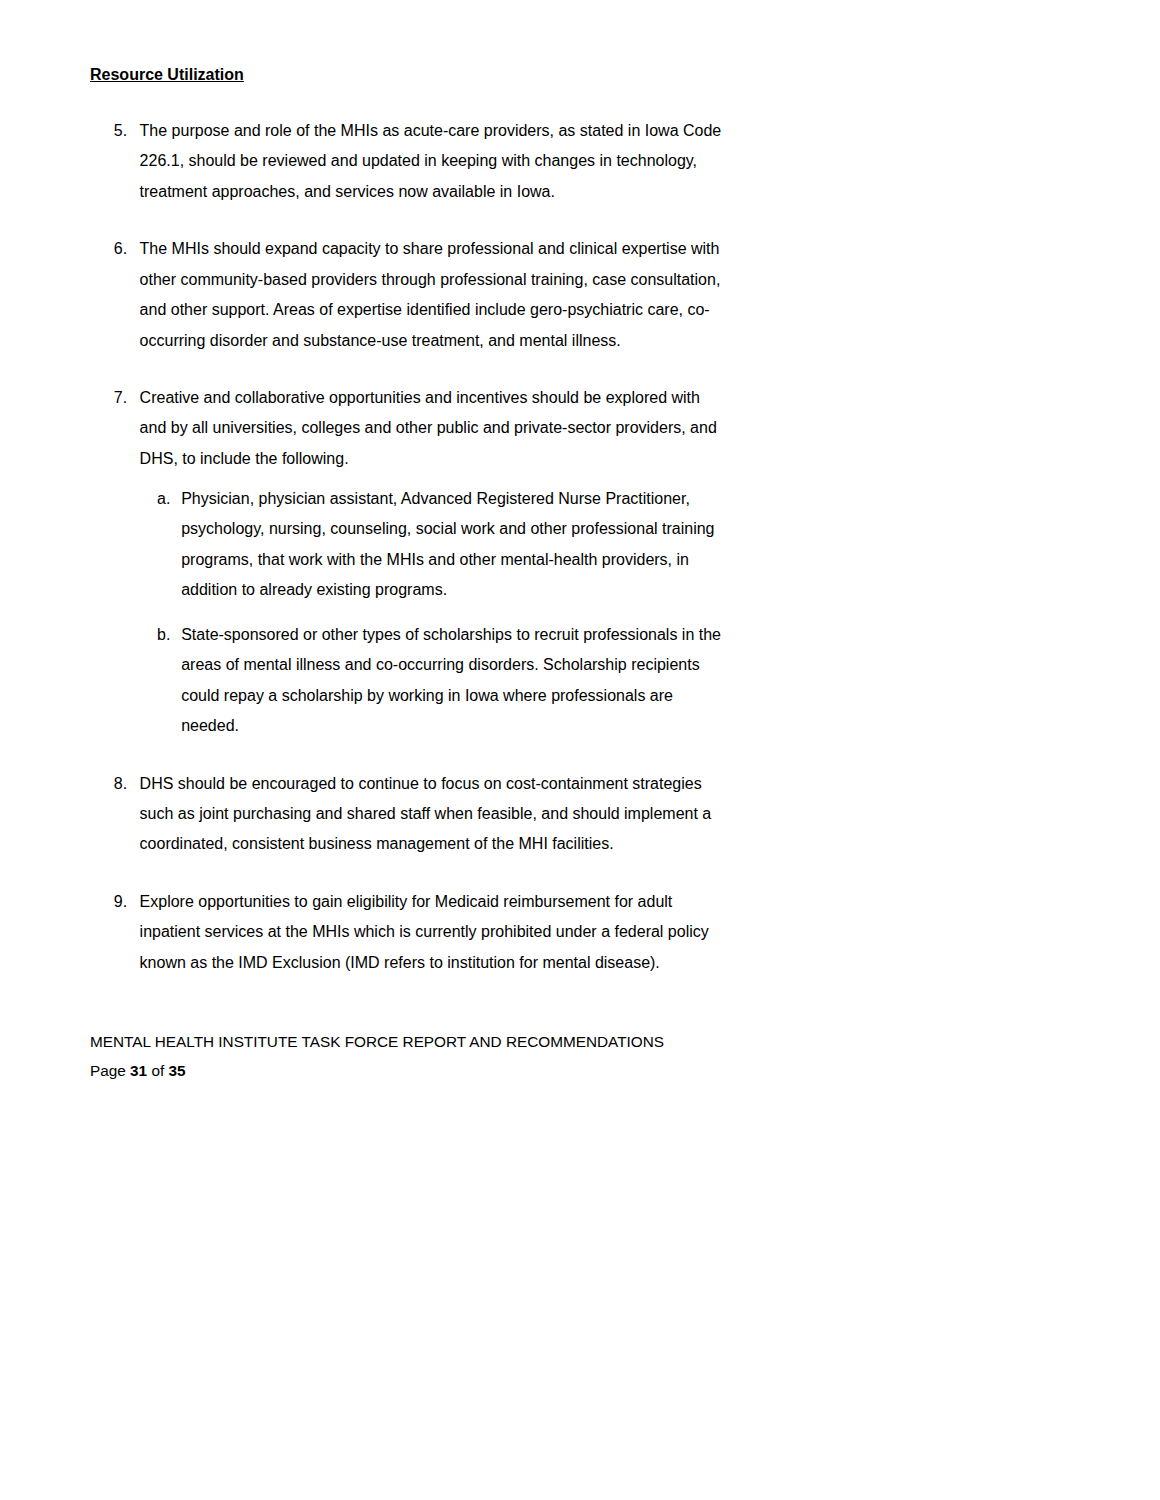Resource Utilization
The purpose and role of the MHIs as acute-care providers, as stated in Iowa Code 226.1, should be reviewed and updated in keeping with changes in technology, treatment approaches, and services now available in Iowa.
The MHIs should expand capacity to share professional and clinical expertise with other community-based providers through professional training, case consultation, and other support. Areas of expertise identified include gero-psychiatric care, co-occurring disorder and substance-use treatment, and mental illness.
Creative and collaborative opportunities and incentives should be explored with and by all universities, colleges and other public and private-sector providers, and DHS, to include the following.
Physician, physician assistant, Advanced Registered Nurse Practitioner, psychology, nursing, counseling, social work and other professional training programs, that work with the MHIs and other mental-health providers, in addition to already existing programs.
State-sponsored or other types of scholarships to recruit professionals in the areas of mental illness and co-occurring disorders. Scholarship recipients could repay a scholarship by working in Iowa where professionals are needed.
DHS should be encouraged to continue to focus on cost-containment strategies such as joint purchasing and shared staff when feasible, and should implement a coordinated, consistent business management of the MHI facilities.
Explore opportunities to gain eligibility for Medicaid reimbursement for adult inpatient services at the MHIs which is currently prohibited under a federal policy known as the IMD Exclusion (IMD refers to institution for mental disease).
MENTAL HEALTH INSTITUTE TASK FORCE REPORT AND RECOMMENDATIONS Page 31 of 35